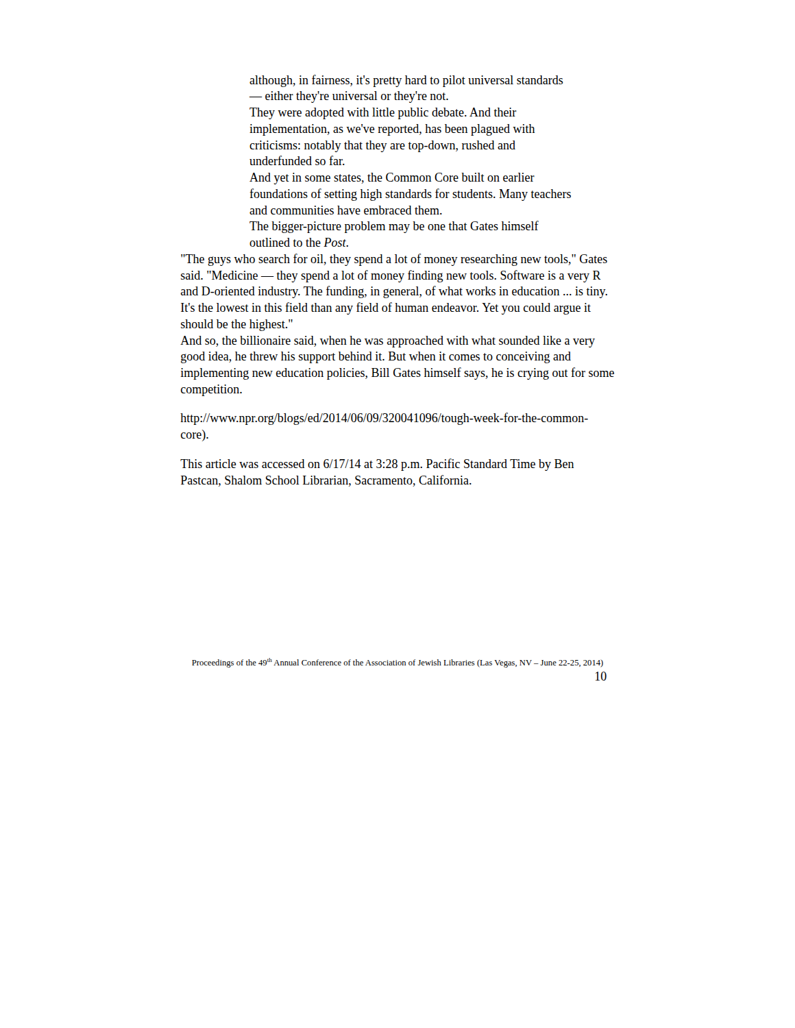although, in fairness, it's pretty hard to pilot universal standards
— either they're universal or they're not.
They were adopted with little public debate. And their
implementation, as we've reported, has been plagued with
criticisms: notably that they are top-down, rushed and
underfunded so far.
And yet in some states, the Common Core built on earlier
foundations of setting high standards for students. Many teachers
and communities have embraced them.
The bigger-picture problem may be one that Gates himself
outlined to the Post.
"The guys who search for oil, they spend a lot of money researching new tools," Gates said. "Medicine — they spend a lot of money finding new tools. Software is a very R and D-oriented industry. The funding, in general, of what works in education ... is tiny. It's the lowest in this field than any field of human endeavor. Yet you could argue it should be the highest."
And so, the billionaire said, when he was approached with what sounded like a very good idea, he threw his support behind it. But when it comes to conceiving and implementing new education policies, Bill Gates himself says, he is crying out for some competition.
http://www.npr.org/blogs/ed/2014/06/09/320041096/tough-week-for-the-common-core).
This article was accessed on 6/17/14 at 3:28 p.m. Pacific Standard Time by Ben Pastcan, Shalom School Librarian, Sacramento, California.
Proceedings of the 49th Annual Conference of the Association of Jewish Libraries (Las Vegas, NV – June 22-25, 2014)
10